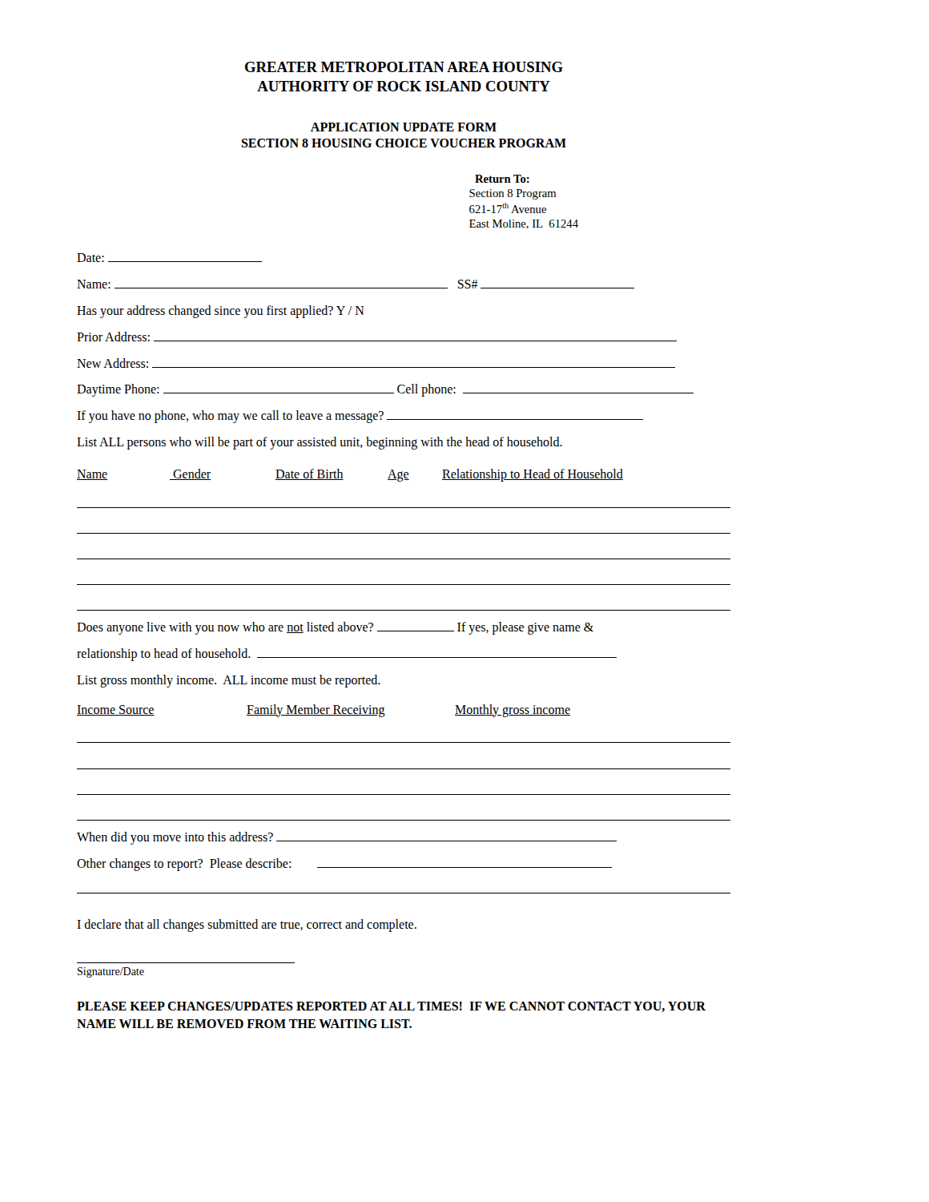GREATER METROPOLITAN AREA HOUSING
AUTHORITY OF ROCK ISLAND COUNTY
APPLICATION UPDATE FORM
SECTION 8 HOUSING CHOICE VOUCHER PROGRAM
Return To:
Section 8 Program
621-17th Avenue
East Moline, IL 61244
Date:
Name: SS#
Has your address changed since you first applied? Y / N
Prior Address:
New Address:
Daytime Phone: Cell phone:
If you have no phone, who may we call to leave a message?
List ALL persons who will be part of your assisted unit, beginning with the head of household.
Name Gender Date of Birth Age Relationship to Head of Household
Does anyone live with you now who are not listed above? If yes, please give name &
relationship to head of household.
List gross monthly income. ALL income must be reported.
Income Source Family Member Receiving Monthly gross income
When did you move into this address?
Other changes to report? Please describe:
I declare that all changes submitted are true, correct and complete.
Signature/Date
PLEASE KEEP CHANGES/UPDATES REPORTED AT ALL TIMES! IF WE CANNOT CONTACT YOU, YOUR NAME WILL BE REMOVED FROM THE WAITING LIST.